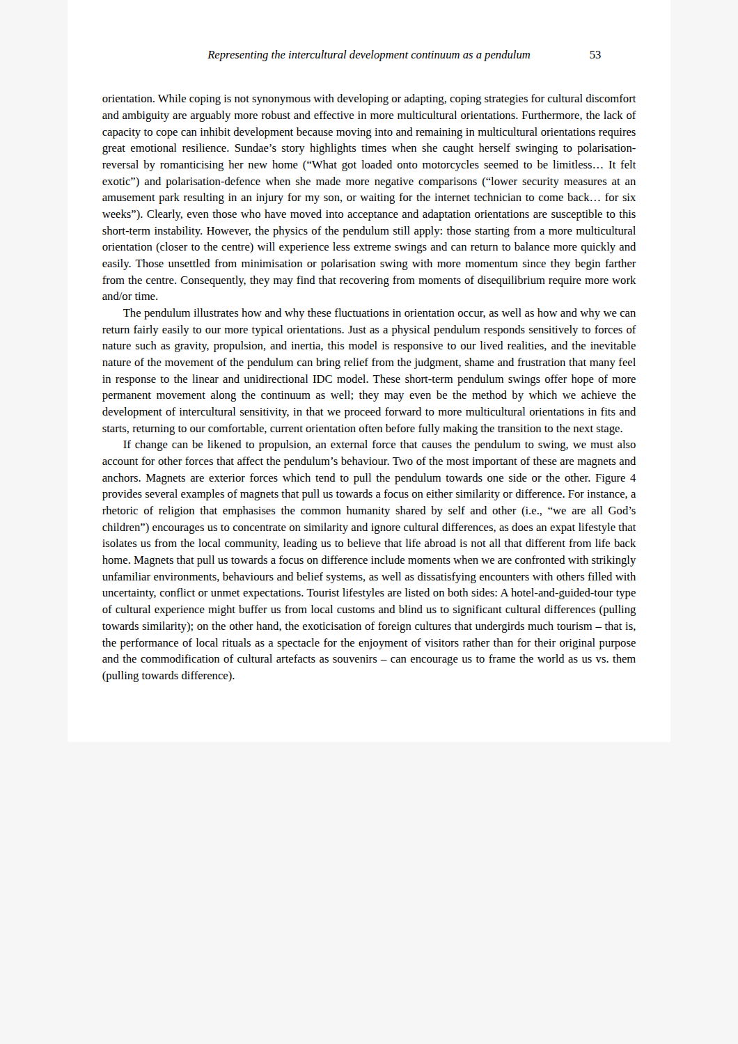Representing the intercultural development continuum as a pendulum 53
orientation. While coping is not synonymous with developing or adapting, coping strategies for cultural discomfort and ambiguity are arguably more robust and effective in more multicultural orientations. Furthermore, the lack of capacity to cope can inhibit development because moving into and remaining in multicultural orientations requires great emotional resilience. Sundae’s story highlights times when she caught herself swinging to polarisation-reversal by romanticising her new home (“What got loaded onto motorcycles seemed to be limitless… It felt exotic”) and polarisation-defence when she made more negative comparisons (“lower security measures at an amusement park resulting in an injury for my son, or waiting for the internet technician to come back… for six weeks”). Clearly, even those who have moved into acceptance and adaptation orientations are susceptible to this short-term instability. However, the physics of the pendulum still apply: those starting from a more multicultural orientation (closer to the centre) will experience less extreme swings and can return to balance more quickly and easily. Those unsettled from minimisation or polarisation swing with more momentum since they begin farther from the centre. Consequently, they may find that recovering from moments of disequilibrium require more work and/or time.
The pendulum illustrates how and why these fluctuations in orientation occur, as well as how and why we can return fairly easily to our more typical orientations. Just as a physical pendulum responds sensitively to forces of nature such as gravity, propulsion, and inertia, this model is responsive to our lived realities, and the inevitable nature of the movement of the pendulum can bring relief from the judgment, shame and frustration that many feel in response to the linear and unidirectional IDC model. These short-term pendulum swings offer hope of more permanent movement along the continuum as well; they may even be the method by which we achieve the development of intercultural sensitivity, in that we proceed forward to more multicultural orientations in fits and starts, returning to our comfortable, current orientation often before fully making the transition to the next stage.
If change can be likened to propulsion, an external force that causes the pendulum to swing, we must also account for other forces that affect the pendulum’s behaviour. Two of the most important of these are magnets and anchors. Magnets are exterior forces which tend to pull the pendulum towards one side or the other. Figure 4 provides several examples of magnets that pull us towards a focus on either similarity or difference. For instance, a rhetoric of religion that emphasises the common humanity shared by self and other (i.e., “we are all God’s children”) encourages us to concentrate on similarity and ignore cultural differences, as does an expat lifestyle that isolates us from the local community, leading us to believe that life abroad is not all that different from life back home. Magnets that pull us towards a focus on difference include moments when we are confronted with strikingly unfamiliar environments, behaviours and belief systems, as well as dissatisfying encounters with others filled with uncertainty, conflict or unmet expectations. Tourist lifestyles are listed on both sides: A hotel-and-guided-tour type of cultural experience might buffer us from local customs and blind us to significant cultural differences (pulling towards similarity); on the other hand, the exoticisation of foreign cultures that undergirds much tourism – that is, the performance of local rituals as a spectacle for the enjoyment of visitors rather than for their original purpose and the commodification of cultural artefacts as souvenirs – can encourage us to frame the world as us vs. them (pulling towards difference).